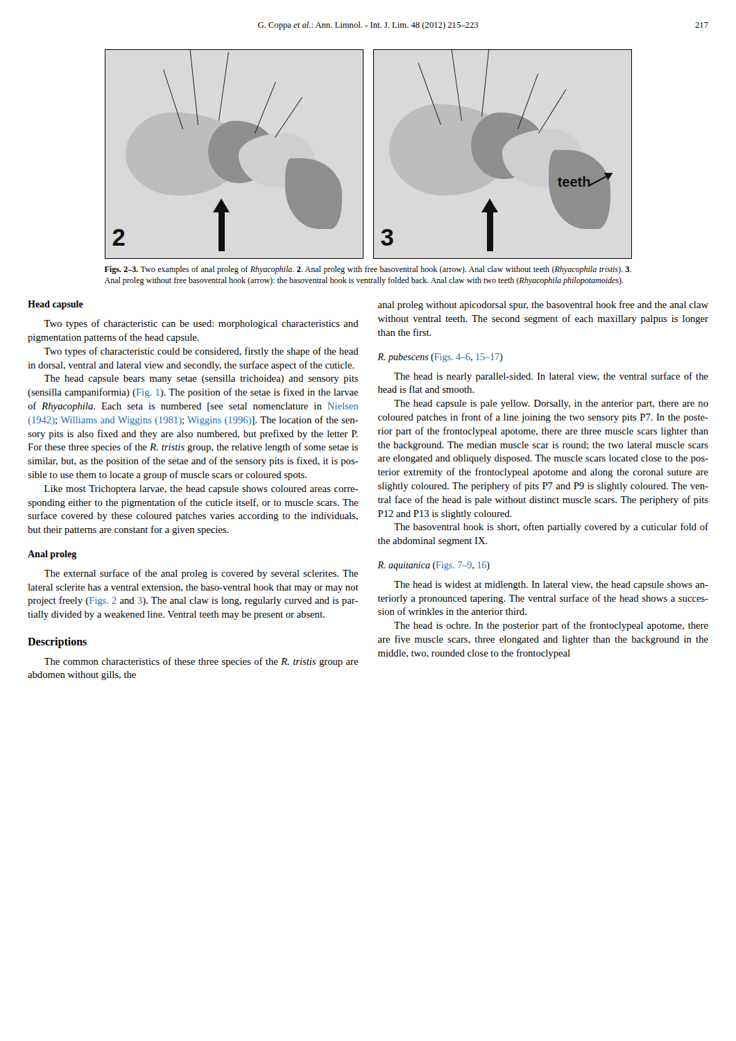G. Coppa et al.: Ann. Limnol. - Int. J. Lim. 48 (2012) 215–223
217
2
teeth
3
Figs. 2–3. Two examples of anal proleg of Rhyacophila. 2. Anal proleg with free basoventral hook (arrow). Anal claw without teeth (Rhyacophila tristis). 3. Anal proleg without free basoventral hook (arrow): the basoventral hook is ventrally folded back. Anal claw with two teeth (Rhyacophila philopotamoides).
Head capsule
Two types of characteristic can be used: morphological characteristics and pigmentation patterns of the head capsule.
Two types of characteristic could be considered, firstly the shape of the head in dorsal, ventral and lateral view and secondly, the surface aspect of the cuticle.
The head capsule bears many setae (sensilla trichoidea) and sensory pits (sensilla campaniformia) (Fig. 1). The position of the setae is fixed in the larvae of Rhyacophila. Each seta is numbered [see setal nomenclature in Nielsen (1942); Williams and Wiggins (1981); Wiggins (1996)]. The location of the sensory pits is also fixed and they are also numbered, but prefixed by the letter P. For these three species of the R. tristis group, the relative length of some setae is similar, but, as the position of the setae and of the sensory pits is fixed, it is possible to use them to locate a group of muscle scars or coloured spots.
Like most Trichoptera larvae, the head capsule shows coloured areas corresponding either to the pigmentation of the cuticle itself, or to muscle scars. The surface covered by these coloured patches varies according to the individuals, but their patterns are constant for a given species.
Anal proleg
The external surface of the anal proleg is covered by several sclerites. The lateral sclerite has a ventral extension, the baso-ventral hook that may or may not project freely (Figs. 2 and 3). The anal claw is long, regularly curved and is partially divided by a weakened line. Ventral teeth may be present or absent.
Descriptions
The common characteristics of these three species of the R. tristis group are abdomen without gills, the
anal proleg without apicodorsal spur, the basoventral hook free and the anal claw without ventral teeth. The second segment of each maxillary palpus is longer than the first.
R. pubescens (Figs. 4–6, 15–17)
The head is nearly parallel-sided. In lateral view, the ventral surface of the head is flat and smooth.
The head capsule is pale yellow. Dorsally, in the anterior part, there are no coloured patches in front of a line joining the two sensory pits P7. In the posterior part of the frontoclypeal apotome, there are three muscle scars lighter than the background. The median muscle scar is round; the two lateral muscle scars are elongated and obliquely disposed. The muscle scars located close to the posterior extremity of the frontoclypeal apotome and along the coronal suture are slightly coloured. The periphery of pits P7 and P9 is slightly coloured. The ventral face of the head is pale without distinct muscle scars. The periphery of pits P12 and P13 is slightly coloured.
The basoventral hook is short, often partially covered by a cuticular fold of the abdominal segment IX.
R. aquitanica (Figs. 7–9, 16)
The head is widest at midlength. In lateral view, the head capsule shows anteriorly a pronounced tapering. The ventral surface of the head shows a succession of wrinkles in the anterior third.
The head is ochre. In the posterior part of the frontoclypeal apotome, there are five muscle scars, three elongated and lighter than the background in the middle, two, rounded close to the frontoclypeal